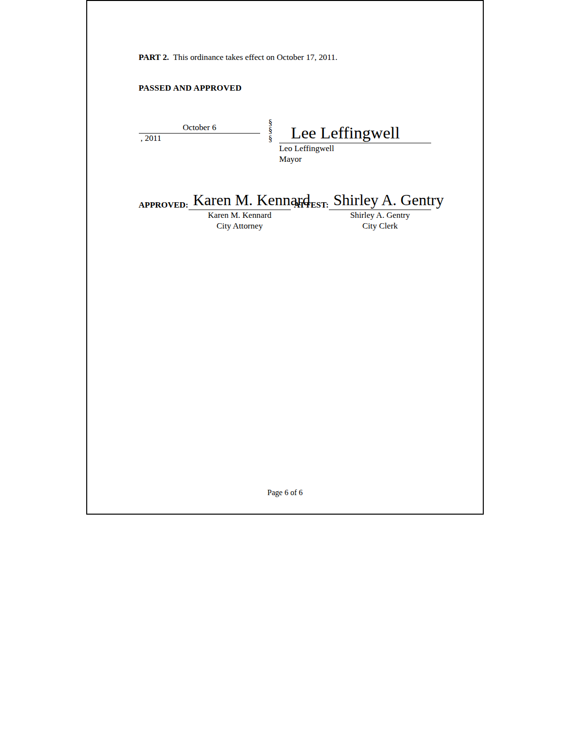PART 2. This ordinance takes effect on October 17, 2011.
PASSED AND APPROVED
| October 6 , 2011 | § § § | Lee Leffingwell |
| | | Leo Leffingwell Mayor |
| APPROVED: | Karen M. Kennard | | ATTEST: | Shirley A. Gentry |
| | Karen M. Kennard City Attorney | | | Shirley A. Gentry City Clerk |
Page 6 of 6